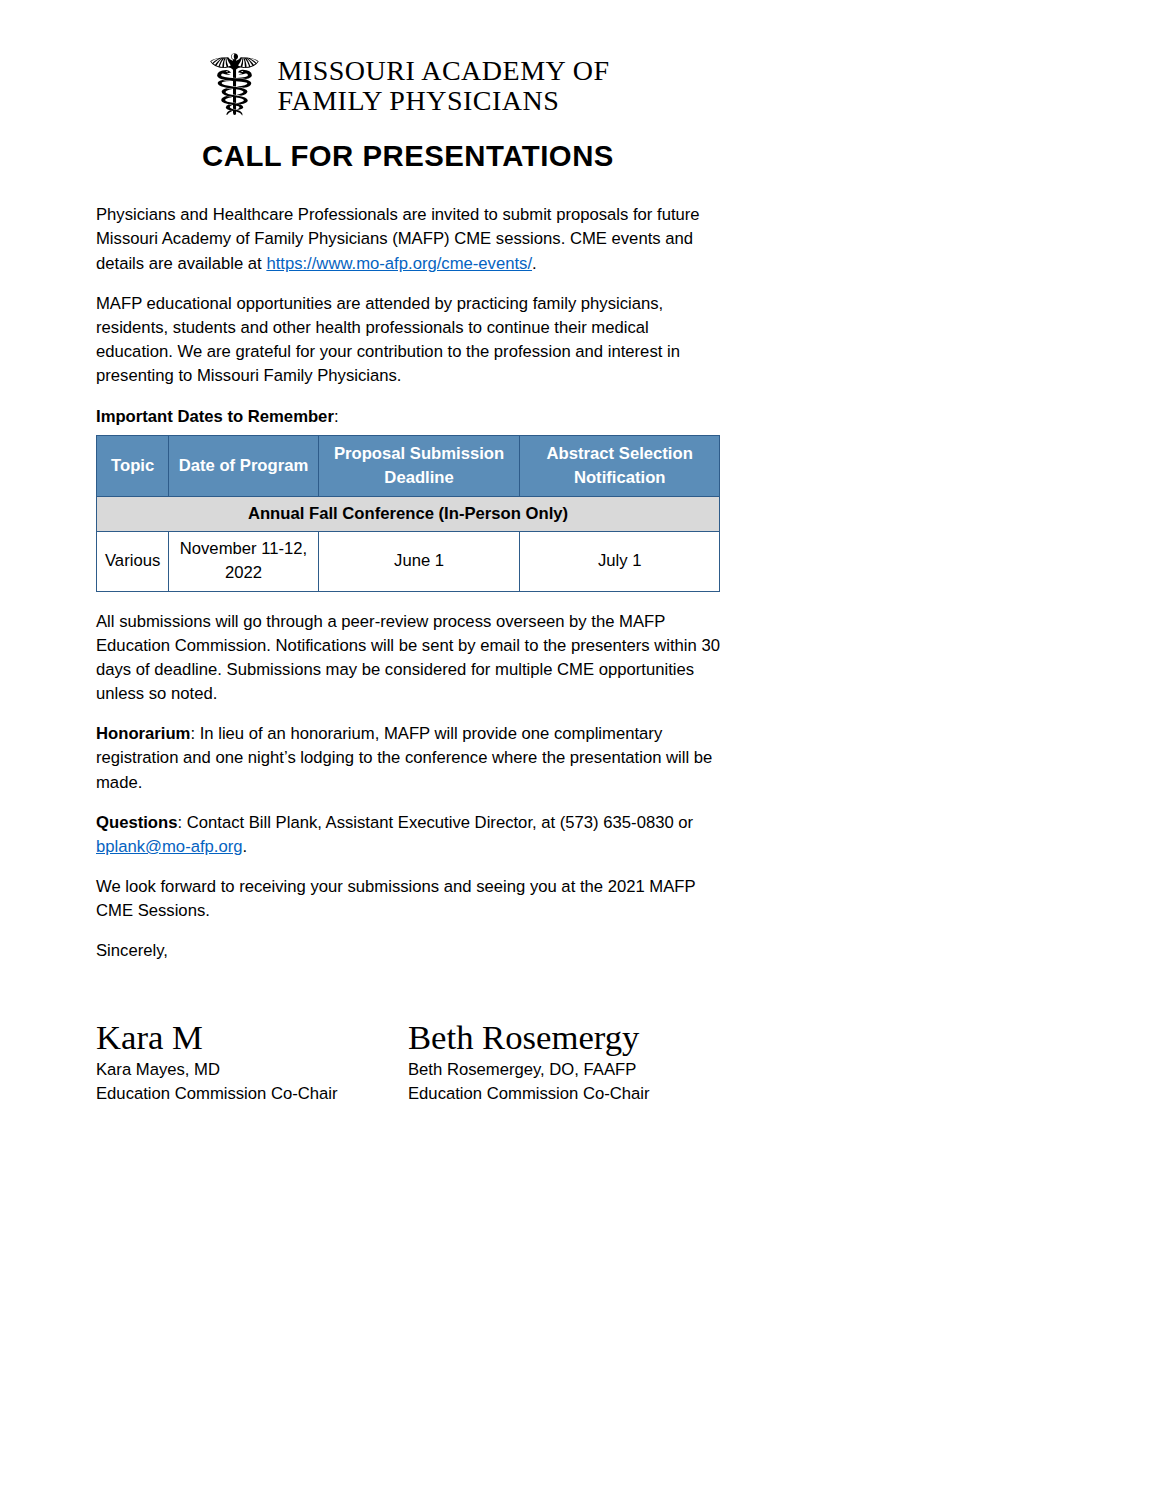☤
MISSOURI ACADEMY OF
FAMILY PHYSICIANS
CALL FOR PRESENTATIONS
Physicians and Healthcare Professionals are invited to submit proposals for future Missouri Academy of Family Physicians (MAFP) CME sessions. CME events and details are available at https://www.mo-afp.org/cme-events/.
MAFP educational opportunities are attended by practicing family physicians, residents, students and other health professionals to continue their medical education. We are grateful for your contribution to the profession and interest in presenting to Missouri Family Physicians.
Important Dates to Remember:
| Topic | Date of Program | Proposal Submission Deadline | Abstract Selection Notification |
| --- | --- | --- | --- |
| Annual Fall Conference (In-Person Only) |
| Various | November 11-12, 2022 | June 1 | July 1 |
All submissions will go through a peer-review process overseen by the MAFP Education Commission. Notifications will be sent by email to the presenters within 30 days of deadline. Submissions may be considered for multiple CME opportunities unless so noted.
Honorarium: In lieu of an honorarium, MAFP will provide one complimentary registration and one night’s lodging to the conference where the presentation will be made.
Questions: Contact Bill Plank, Assistant Executive Director, at (573) 635-0830 or bplank@mo-afp.org.
We look forward to receiving your submissions and seeing you at the 2021 MAFP CME Sessions.
Sincerely,
| Kara M Kara Mayes, MD Education Commission Co-Chair | Beth Rosemergy Beth Rosemergey, DO, FAAFP Education Commission Co-Chair |